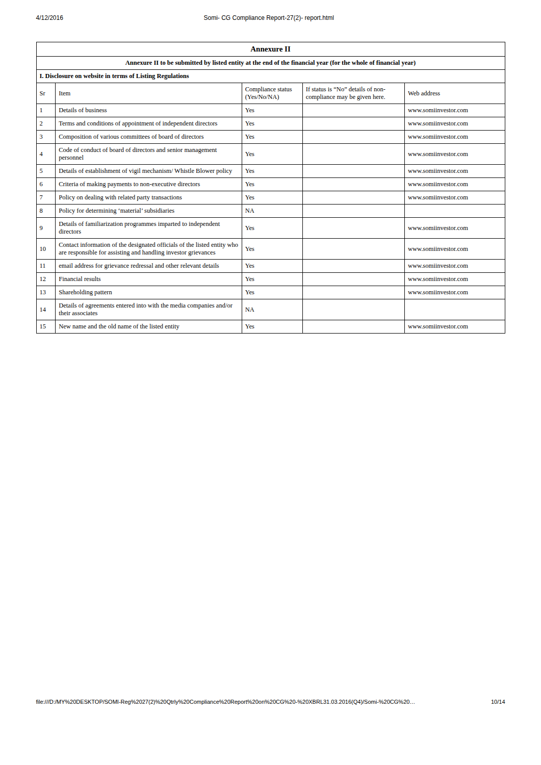4/12/2016
Somi- CG Compliance Report-27(2)- report.html
| Annexure II |
| Annexure II to be submitted by listed entity at the end of the financial year (for the whole of financial year) |
| I. Disclosure on website in terms of Listing Regulations |
| Sr | Item | Compliance status (Yes/No/NA) | If status is “No” details of non-compliance may be given here. | Web address |
| 1 | Details of business | Yes | | www.somiinvestor.com |
| 2 | Terms and conditions of appointment of independent directors | Yes | | www.somiinvestor.com |
| 3 | Composition of various committees of board of directors | Yes | | www.somiinvestor.com |
| 4 | Code of conduct of board of directors and senior management personnel | Yes | | www.somiinvestor.com |
| 5 | Details of establishment of vigil mechanism/ Whistle Blower policy | Yes | | www.somiinvestor.com |
| 6 | Criteria of making payments to non-executive directors | Yes | | www.somiinvestor.com |
| 7 | Policy on dealing with related party transactions | Yes | | www.somiinvestor.com |
| 8 | Policy for determining ‘material’ subsidiaries | NA | | |
| 9 | Details of familiarization programmes imparted to independent directors | Yes | | www.somiinvestor.com |
| 10 | Contact information of the designated officials of the listed entity who are responsible for assisting and handling investor grievances | Yes | | www.somiinvestor.com |
| 11 | email address for grievance redressal and other relevant details | Yes | | www.somiinvestor.com |
| 12 | Financial results | Yes | | www.somiinvestor.com |
| 13 | Shareholding pattern | Yes | | www.somiinvestor.com |
| 14 | Details of agreements entered into with the media companies and/or their associates | NA | | |
| 15 | New name and the old name of the listed entity | Yes | | www.somiinvestor.com |
file:///D:/MY%20DESKTOP/SOMI-Reg%2027(2)%20Qtrly%20Compliance%20Report%20on%20CG%20-%20XBRL31.03.2016(Q4)/Somi-%20CG%20…
10/14